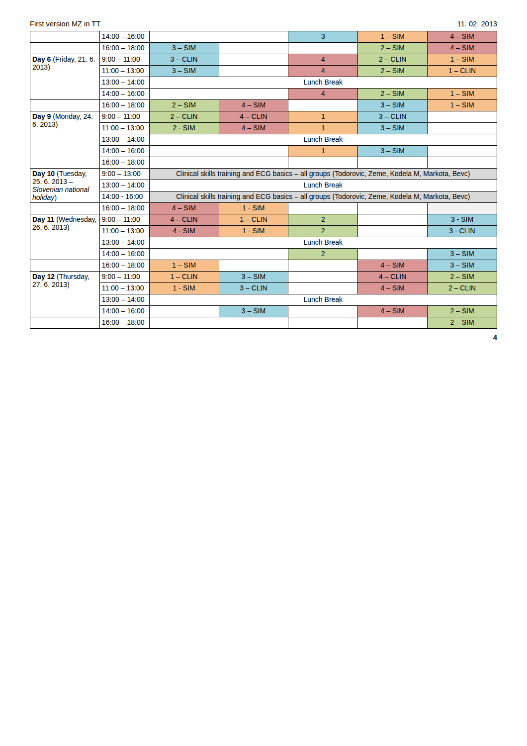First version MZ in TT
11. 02. 2013
| | 14:00 – 16:00 | | | 3 | 1 – SIM | 4 – SIM |
| | 16:00 – 18:00 | 3 – SIM | | | 2 – SIM | 4 – SIM |
| Day 6 (Friday, 21. 6. 2013) | 9:00 – 11:00 | 3 – CLIN | | 4 | 2 – CLIN | 1 – SIM |
| 11:00 – 13:00 | 3 – SIM | | 4 | 2 – SIM | 1 – CLIN |
| 13:00 – 14:00 | Lunch Break |
| 14:00 – 16:00 | | | 4 | 2 – SIM | 1 – SIM |
| | 16:00 – 18:00 | 2 – SIM | 4 – SIM | | 3 – SIM | 1 – SIM |
| Day 9 (Monday, 24. 6. 2013) | 9:00 – 11:00 | 2 – CLIN | 4 – CLIN | 1 | 3 – CLIN | |
| 11:00 – 13:00 | 2 - SIM | 4 – SIM | 1 | 3 – SIM | |
| 13:00 – 14:00 | Lunch Break |
| 14:00 – 16:00 | | | 1 | 3 – SIM | |
| 16:00 – 18:00 | | | | | |
| Day 10 (Tuesday, 25. 6. 2013 – Slovenian national holiday ) | 9:00 – 13:00 | Clinical skills training and ECG basics – all groups (Todorovic, Zeme, Kodela M, Markota, Bevc) |
| 13:00 – 14:00 | Lunch Break |
| 14:00 - 16:00 | Clinical skills training and ECG basics – all groups (Todorovic, Zeme, Kodela M, Markota, Bevc) |
| | 16:00 – 18:00 | 4 – SIM | 1 - SIM | | | |
| Day 11 (Wednesday, 26. 6. 2013) | 9:00 – 11:00 | 4 – CLIN | 1 – CLIN | 2 | | 3 - SIM |
| 11:00 – 13:00 | 4 - SIM | 1 - SIM | 2 | | 3 - CLIN |
| 13:00 – 14:00 | Lunch Break |
| 14:00 – 16:00 | | | 2 | | 3 – SIM |
| | 16:00 – 18:00 | 1 – SIM | | | 4 – SIM | 3 – SIM |
| Day 12 (Thursday, 27. 6. 2013) | 9:00 – 11:00 | 1 – CLIN | 3 – SIM | | 4 – CLIN | 2 – SIM |
| 11:00 – 13:00 | 1 - SIM | 3 – CLIN | | 4 – SIM | 2 – CLIN |
| 13:00 – 14:00 | Lunch Break |
| 14:00 – 16:00 | | 3 – SIM | | 4 – SIM | 2 – SIM |
| | 16:00 – 18:00 | | | | | 2 – SIM |
4